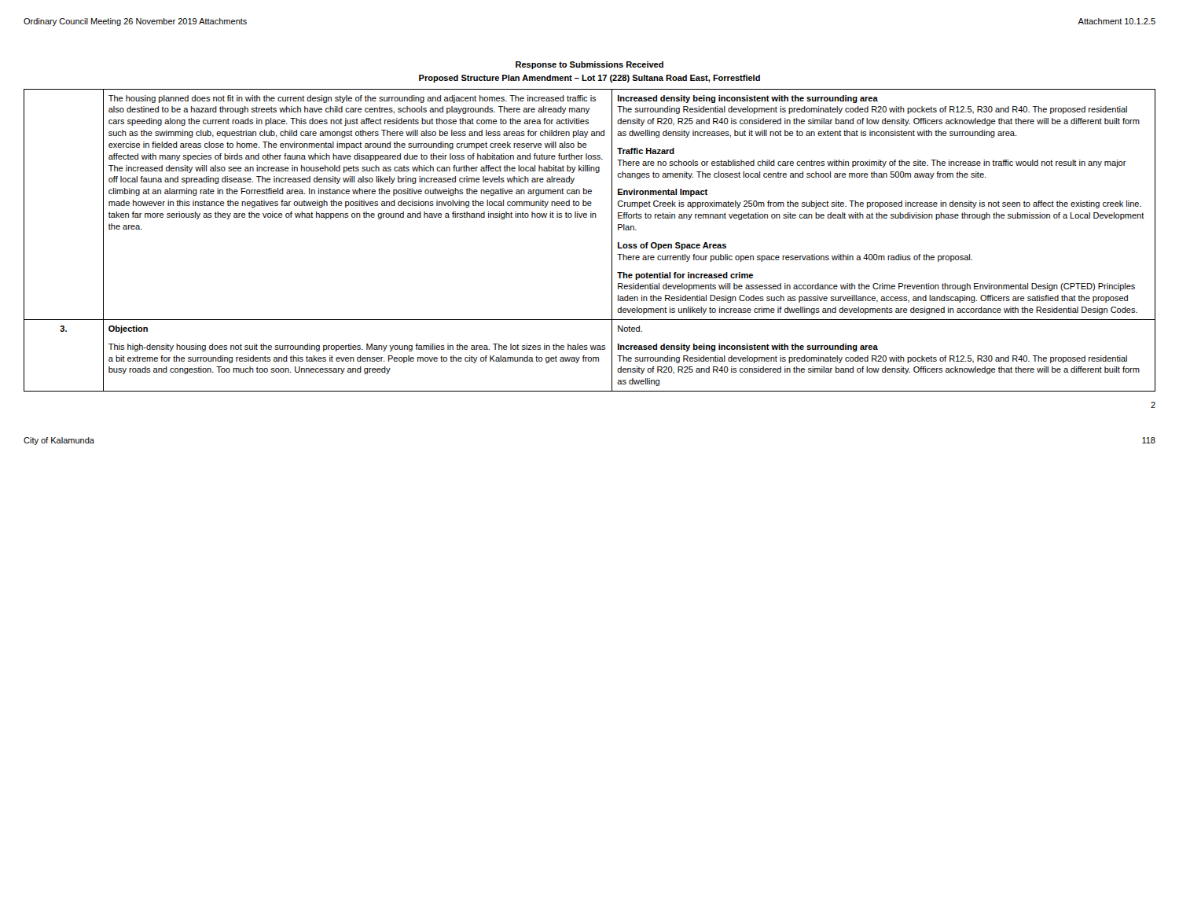Ordinary Council Meeting 26 November 2019 Attachments
Attachment 10.1.2.5
Response to Submissions Received
Proposed Structure Plan Amendment – Lot 17 (228) Sultana Road East, Forrestfield
| | The housing planned does not fit in with the current design style of the surrounding and adjacent homes. The increased traffic is also destined to be a hazard through streets which have child care centres, schools and playgrounds. There are already many cars speeding along the current roads in place. This does not just affect residents but those that come to the area for activities such as the swimming club, equestrian club, child care amongst others There will also be less and less areas for children play and exercise in fielded areas close to home. The environmental impact around the surrounding crumpet creek reserve will also be affected with many species of birds and other fauna which have disappeared due to their loss of habitation and future further loss. The increased density will also see an increase in household pets such as cats which can further affect the local habitat by killing off local fauna and spreading disease. The increased density will also likely bring increased crime levels which are already climbing at an alarming rate in the Forrestfield area. In instance where the positive outweighs the negative an argument can be made however in this instance the negatives far outweigh the positives and decisions involving the local community need to be taken far more seriously as they are the voice of what happens on the ground and have a firsthand insight into how it is to live in the area. | Increased density being inconsistent with the surrounding area The surrounding Residential development is predominately coded R20 with pockets of R12.5, R30 and R40. The proposed residential density of R20, R25 and R40 is considered in the similar band of low density. Officers acknowledge that there will be a different built form as dwelling density increases, but it will not be to an extent that is inconsistent with the surrounding area. Traffic Hazard There are no schools or established child care centres within proximity of the site. The increase in traffic would not result in any major changes to amenity. The closest local centre and school are more than 500m away from the site. Environmental Impact Crumpet Creek is approximately 250m from the subject site. The proposed increase in density is not seen to affect the existing creek line. Efforts to retain any remnant vegetation on site can be dealt with at the subdivision phase through the submission of a Local Development Plan. Loss of Open Space Areas There are currently four public open space reservations within a 400m radius of the proposal. The potential for increased crime Residential developments will be assessed in accordance with the Crime Prevention through Environmental Design (CPTED) Principles laden in the Residential Design Codes such as passive surveillance, access, and landscaping. Officers are satisfied that the proposed development is unlikely to increase crime if dwellings and developments are designed in accordance with the Residential Design Codes. |
| 3. | Objection This high-density housing does not suit the surrounding properties. Many young families in the area. The lot sizes in the hales was a bit extreme for the surrounding residents and this takes it even denser. People move to the city of Kalamunda to get away from busy roads and congestion. Too much too soon. Unnecessary and greedy | Noted. Increased density being inconsistent with the surrounding area The surrounding Residential development is predominately coded R20 with pockets of R12.5, R30 and R40. The proposed residential density of R20, R25 and R40 is considered in the similar band of low density. Officers acknowledge that there will be a different built form as dwelling |
2
City of Kalamunda
118